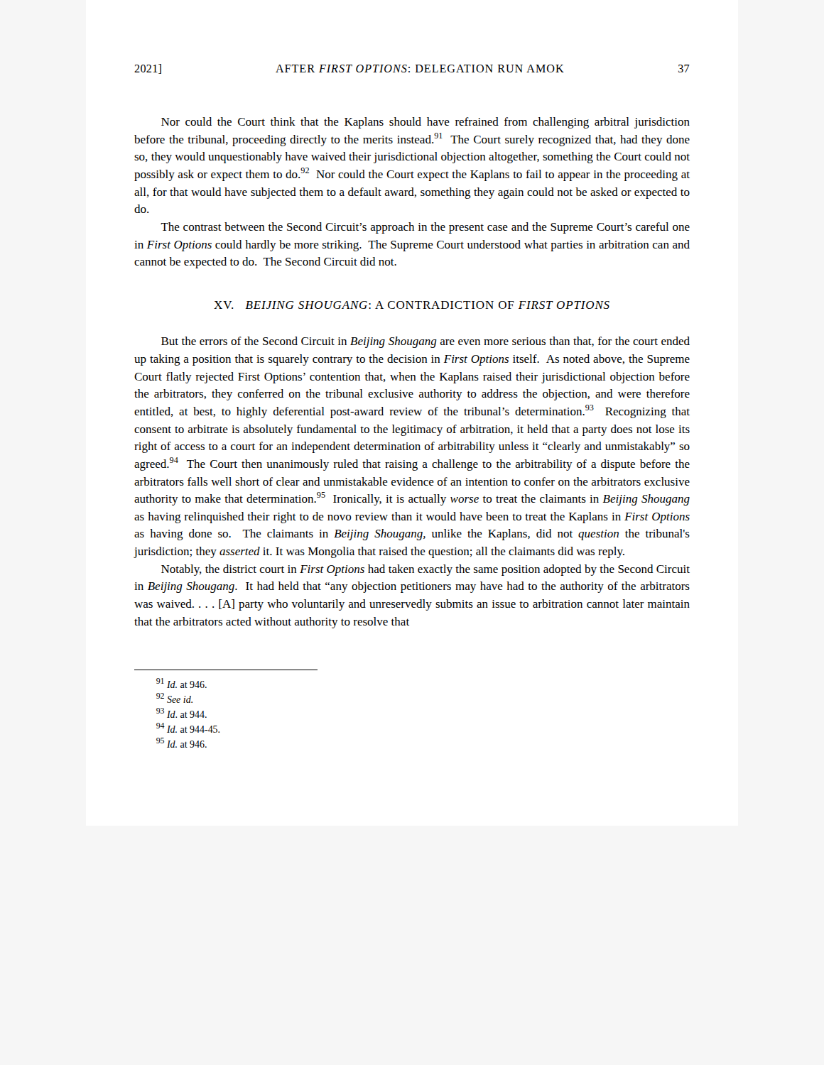2021] After First Options: Delegation Run Amok 37
Nor could the Court think that the Kaplans should have refrained from challenging arbitral jurisdiction before the tribunal, proceeding directly to the merits instead.91 The Court surely recognized that, had they done so, they would unquestionably have waived their jurisdictional objection altogether, something the Court could not possibly ask or expect them to do.92 Nor could the Court expect the Kaplans to fail to appear in the proceeding at all, for that would have subjected them to a default award, something they again could not be asked or expected to do.
The contrast between the Second Circuit’s approach in the present case and the Supreme Court’s careful one in First Options could hardly be more striking. The Supreme Court understood what parties in arbitration can and cannot be expected to do. The Second Circuit did not.
XV. Beijing Shougang: A Contradiction of First Options
But the errors of the Second Circuit in Beijing Shougang are even more serious than that, for the court ended up taking a position that is squarely contrary to the decision in First Options itself. As noted above, the Supreme Court flatly rejected First Options’ contention that, when the Kaplans raised their jurisdictional objection before the arbitrators, they conferred on the tribunal exclusive authority to address the objection, and were therefore entitled, at best, to highly deferential post-award review of the tribunal’s determination.93 Recognizing that consent to arbitrate is absolutely fundamental to the legitimacy of arbitration, it held that a party does not lose its right of access to a court for an independent determination of arbitrability unless it “clearly and unmistakably” so agreed.94 The Court then unanimously ruled that raising a challenge to the arbitrability of a dispute before the arbitrators falls well short of clear and unmistakable evidence of an intention to confer on the arbitrators exclusive authority to make that determination.95 Ironically, it is actually worse to treat the claimants in Beijing Shougang as having relinquished their right to de novo review than it would have been to treat the Kaplans in First Options as having done so. The claimants in Beijing Shougang, unlike the Kaplans, did not question the tribunal's jurisdiction; they asserted it. It was Mongolia that raised the question; all the claimants did was reply.
Notably, the district court in First Options had taken exactly the same position adopted by the Second Circuit in Beijing Shougang. It had held that “any objection petitioners may have had to the authority of the arbitrators was waived. . . . [A] party who voluntarily and unreservedly submits an issue to arbitration cannot later maintain that the arbitrators acted without authority to resolve that
91 Id. at 946.
92 See id.
93 Id. at 944.
94 Id. at 944-45.
95 Id. at 946.